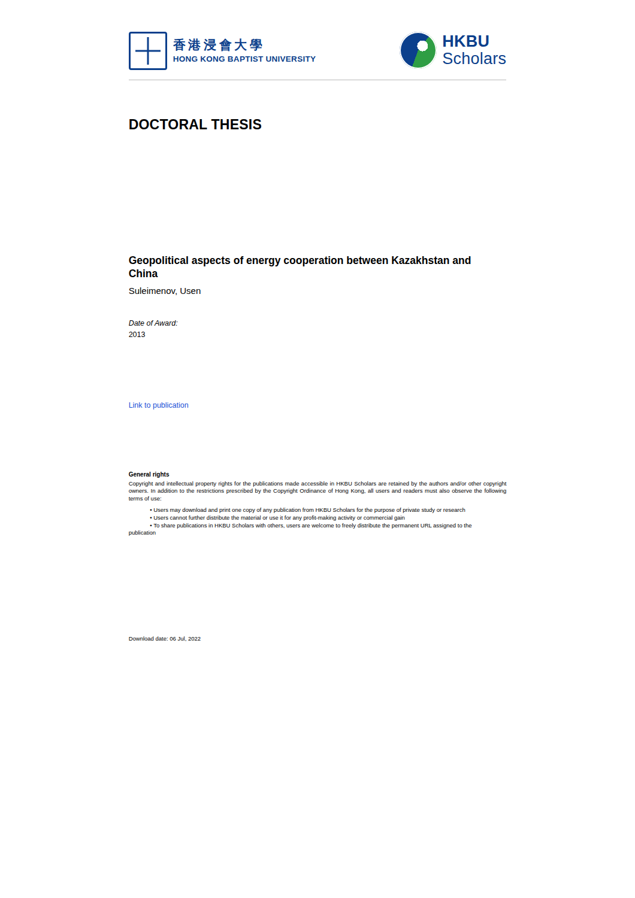香港浸會大學
HONG KONG BAPTIST UNIVERSITY
HKBU
Scholars
DOCTORAL THESIS
Geopolitical aspects of energy cooperation between Kazakhstan and China
Suleimenov, Usen
Date of Award:
2013
Link to publication
General rights
Copyright and intellectual property rights for the publications made accessible in HKBU Scholars are retained by the authors and/or other copyright owners. In addition to the restrictions prescribed by the Copyright Ordinance of Hong Kong, all users and readers must also observe the following terms of use:
Users may download and print one copy of any publication from HKBU Scholars for the purpose of private study or research
Users cannot further distribute the material or use it for any profit-making activity or commercial gain
To share publications in HKBU Scholars with others, users are welcome to freely distribute the permanent URL assigned to the
publication
Download date: 06 Jul, 2022